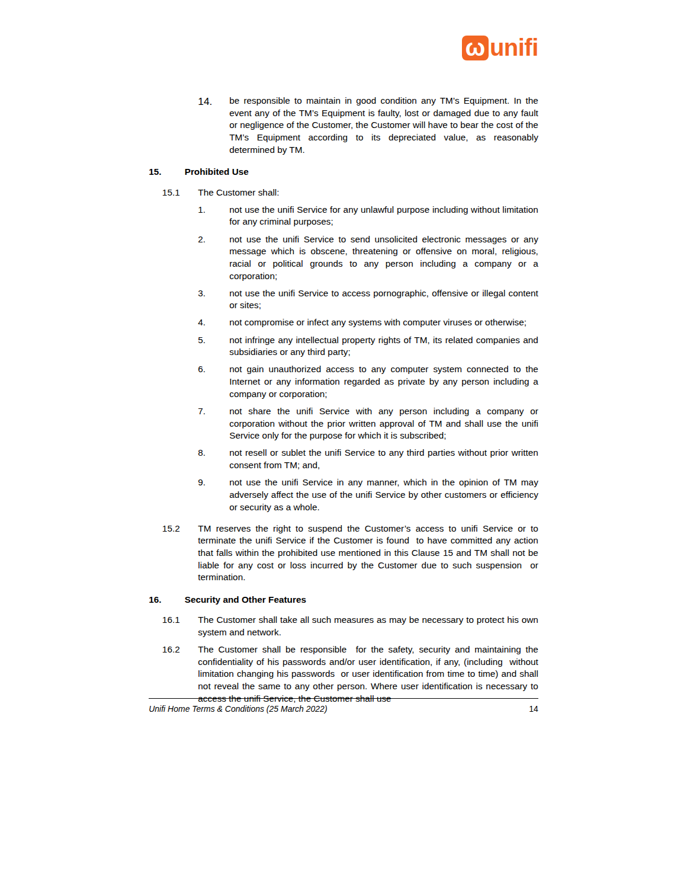ωunifi
14.
be responsible to maintain in good condition any TM’s Equipment. In the event any of the TM’s Equipment is faulty, lost or damaged due to any fault or negligence of the Customer, the Customer will have to bear the cost of the TM’s Equipment according to its depreciated value, as reasonably determined by TM.
15.
Prohibited Use
15.1
The Customer shall:
1.
not use the unifi Service for any unlawful purpose including without limitation for any criminal purposes;
2.
not use the unifi Service to send unsolicited electronic messages or any message which is obscene, threatening or offensive on moral, religious, racial or political grounds to any person including a company or a corporation;
3.
not use the unifi Service to access pornographic, offensive or illegal content or sites;
4.
not compromise or infect any systems with computer viruses or otherwise;
5.
not infringe any intellectual property rights of TM, its related companies and subsidiaries or any third party;
6.
not gain unauthorized access to any computer system connected to the Internet or any information regarded as private by any person including a company or corporation;
7.
not share the unifi Service with any person including a company or corporation without the prior written approval of TM and shall use the unifi Service only for the purpose for which it is subscribed;
8.
not resell or sublet the unifi Service to any third parties without prior written consent from TM; and,
9.
not use the unifi Service in any manner, which in the opinion of TM may adversely affect the use of the unifi Service by other customers or efficiency or security as a whole.
15.2
TM reserves the right to suspend the Customer’s access to unifi Service or to terminate the unifi Service if the Customer is found to have committed any action that falls within the prohibited use mentioned in this Clause 15 and TM shall not be liable for any cost or loss incurred by the Customer due to such suspension or termination.
16.
Security and Other Features
16.1
The Customer shall take all such measures as may be necessary to protect his own system and network.
16.2
The Customer shall be responsible for the safety, security and maintaining the confidentiality of his passwords and/or user identification, if any, (including without limitation changing his passwords or user identification from time to time) and shall not reveal the same to any other person. Where user identification is necessary to access the unifi Service, the Customer shall use
Unifi Home Terms & Conditions (25 March 2022)
14